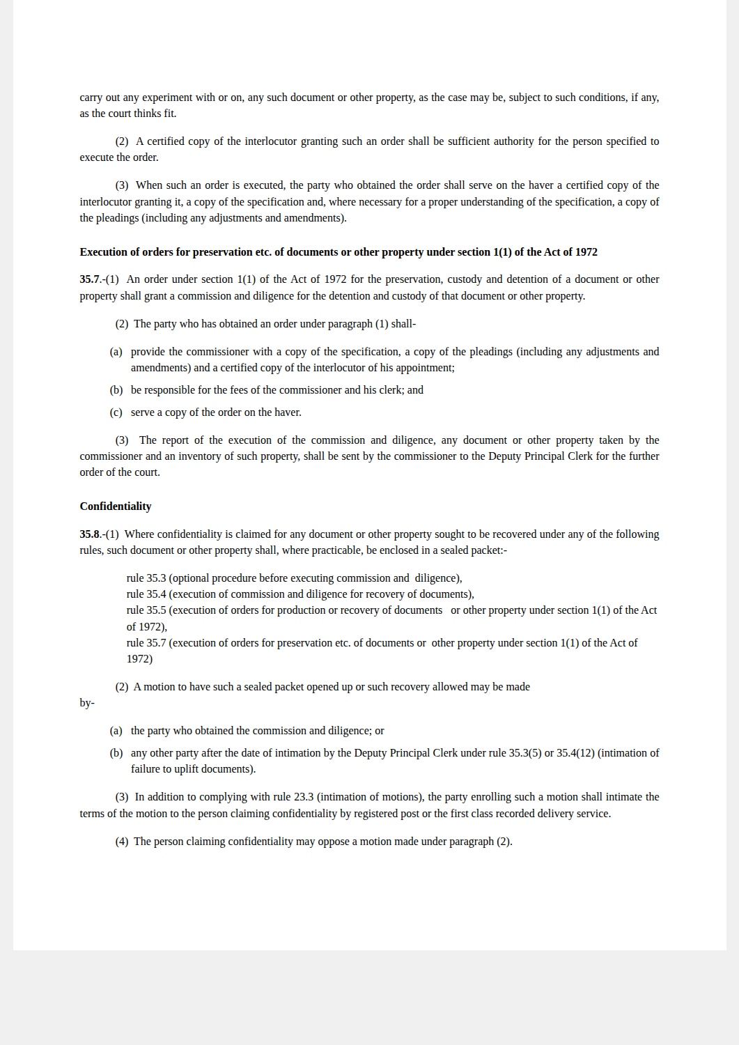carry out any experiment with or on, any such document or other property, as the case may be, subject to such conditions, if any, as the court thinks fit.
(2) A certified copy of the interlocutor granting such an order shall be sufficient authority for the person specified to execute the order.
(3) When such an order is executed, the party who obtained the order shall serve on the haver a certified copy of the interlocutor granting it, a copy of the specification and, where necessary for a proper understanding of the specification, a copy of the pleadings (including any adjustments and amendments).
Execution of orders for preservation etc. of documents or other property under section 1(1) of the Act of 1972
35.7.-(1) An order under section 1(1) of the Act of 1972 for the preservation, custody and detention of a document or other property shall grant a commission and diligence for the detention and custody of that document or other property.
(2) The party who has obtained an order under paragraph (1) shall-
(a) provide the commissioner with a copy of the specification, a copy of the pleadings (including any adjustments and amendments) and a certified copy of the interlocutor of his appointment;
(b) be responsible for the fees of the commissioner and his clerk; and
(c) serve a copy of the order on the haver.
(3) The report of the execution of the commission and diligence, any document or other property taken by the commissioner and an inventory of such property, shall be sent by the commissioner to the Deputy Principal Clerk for the further order of the court.
Confidentiality
35.8.-(1) Where confidentiality is claimed for any document or other property sought to be recovered under any of the following rules, such document or other property shall, where practicable, be enclosed in a sealed packet:-
rule 35.3 (optional procedure before executing commission and diligence),
rule 35.4 (execution of commission and diligence for recovery of documents),
rule 35.5 (execution of orders for production or recovery of documents or other property under section 1(1) of the Act of 1972),
rule 35.7 (execution of orders for preservation etc. of documents or other property under section 1(1) of the Act of 1972)
(2) A motion to have such a sealed packet opened up or such recovery allowed may be made
by-
(a) the party who obtained the commission and diligence; or
(b) any other party after the date of intimation by the Deputy Principal Clerk under rule 35.3(5) or 35.4(12) (intimation of failure to uplift documents).
(3) In addition to complying with rule 23.3 (intimation of motions), the party enrolling such a motion shall intimate the terms of the motion to the person claiming confidentiality by registered post or the first class recorded delivery service.
(4) The person claiming confidentiality may oppose a motion made under paragraph (2).